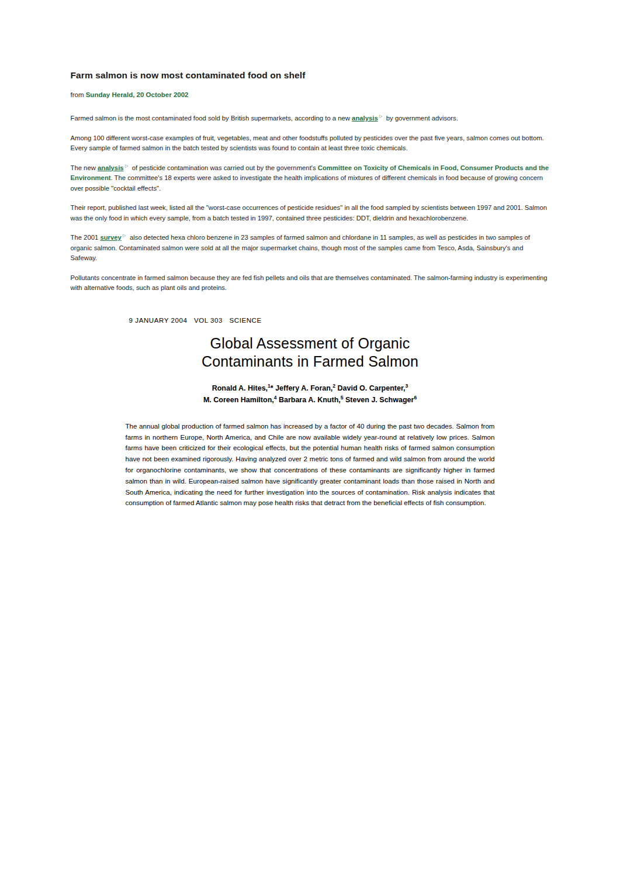Farm salmon is now most contaminated food on shelf
from Sunday Herald, 20 October 2002
Farmed salmon is the most contaminated food sold by British supermarkets, according to a new analysis▷ by government advisors.
Among 100 different worst-case examples of fruit, vegetables, meat and other foodstuffs polluted by pesticides over the past five years, salmon comes out bottom. Every sample of farmed salmon in the batch tested by scientists was found to contain at least three toxic chemicals.
The new analysis▷ of pesticide contamination was carried out by the government's Committee on Toxicity of Chemicals in Food, Consumer Products and the Environment. The committee's 18 experts were asked to investigate the health implications of mixtures of different chemicals in food because of growing concern over possible "cocktail effects".
Their report, published last week, listed all the "worst-case occurrences of pesticide residues" in all the food sampled by scientists between 1997 and 2001. Salmon was the only food in which every sample, from a batch tested in 1997, contained three pesticides: DDT, dieldrin and hexachlorobenzene.
The 2001 survey▷ also detected hexa chloro benzene in 23 samples of farmed salmon and chlordane in 11 samples, as well as pesticides in two samples of organic salmon. Contaminated salmon were sold at all the major supermarket chains, though most of the samples came from Tesco, Asda, Sainsbury's and Safeway.
Pollutants concentrate in farmed salmon because they are fed fish pellets and oils that are themselves contaminated. The salmon-farming industry is experimenting with alternative foods, such as plant oils and proteins.
9 JANUARY 2004 VOL 303 SCIENCE
Global Assessment of Organic
Contaminants in Farmed Salmon
Ronald A. Hites,1* Jeffery A. Foran,2 David O. Carpenter,3
M. Coreen Hamilton,4 Barbara A. Knuth,5 Steven J. Schwager6
The annual global production of farmed salmon has increased by a factor of 40 during the past two decades. Salmon from farms in northern Europe, North America, and Chile are now available widely year-round at relatively low prices. Salmon farms have been criticized for their ecological effects, but the potential human health risks of farmed salmon consumption have not been examined rigorously. Having analyzed over 2 metric tons of farmed and wild salmon from around the world for organochlorine contaminants, we show that concentrations of these contaminants are significantly higher in farmed salmon than in wild. European-raised salmon have significantly greater contaminant loads than those raised in North and South America, indicating the need for further investigation into the sources of contamination. Risk analysis indicates that consumption of farmed Atlantic salmon may pose health risks that detract from the beneficial effects of fish consumption.